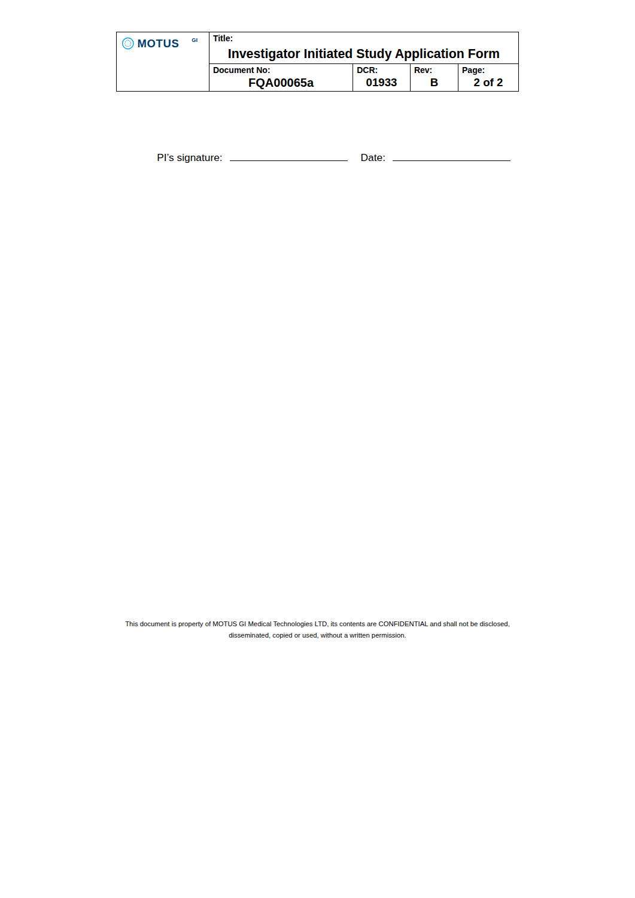| | Title: Investigator Initiated Study Application Form |
| / Document No: FQA00065a / DCR: 01933 / Rev: B / Page: 2 of 2 / |
PI’s signature: Date:
This document is property of MOTUS GI Medical Technologies LTD, its contents are CONFIDENTIAL and shall not be disclosed,
disseminated, copied or used, without a written permission.